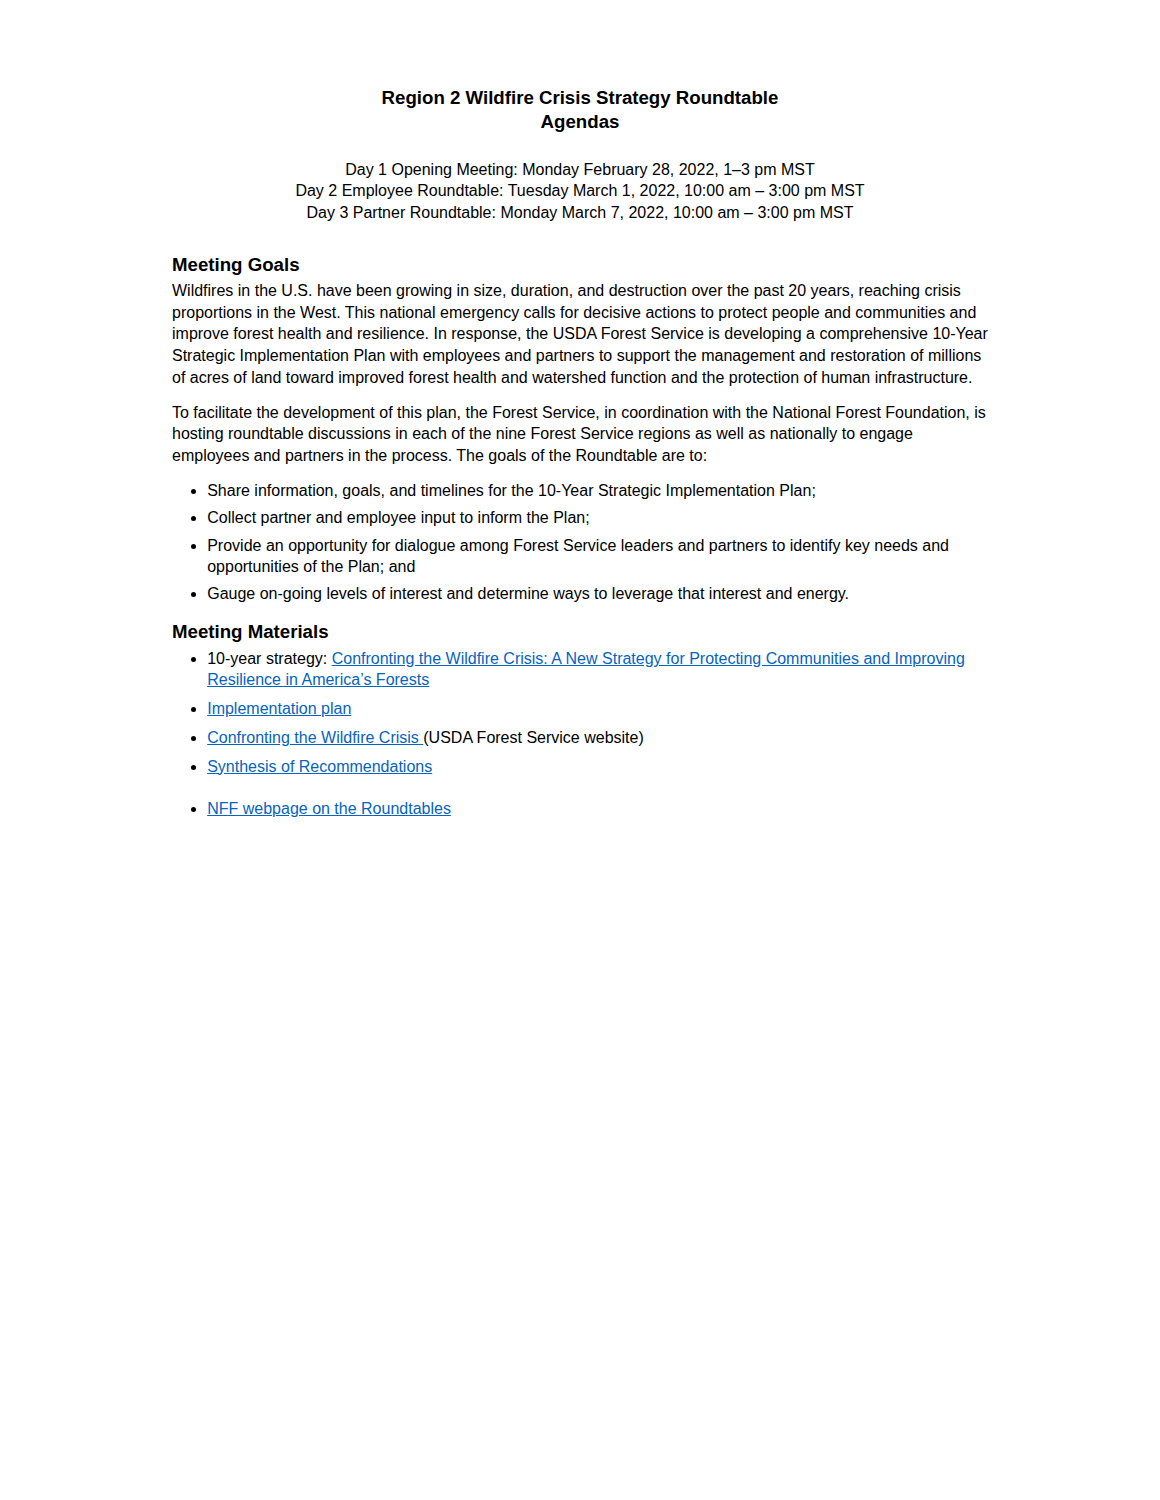Region 2 Wildfire Crisis Strategy Roundtable
Agendas
Day 1 Opening Meeting: Monday February 28, 2022, 1–3 pm MST
Day 2 Employee Roundtable: Tuesday March 1, 2022, 10:00 am – 3:00 pm MST
Day 3 Partner Roundtable: Monday March 7, 2022, 10:00 am – 3:00 pm MST
Meeting Goals
Wildfires in the U.S. have been growing in size, duration, and destruction over the past 20 years, reaching crisis proportions in the West. This national emergency calls for decisive actions to protect people and communities and improve forest health and resilience. In response, the USDA Forest Service is developing a comprehensive 10-Year Strategic Implementation Plan with employees and partners to support the management and restoration of millions of acres of land toward improved forest health and watershed function and the protection of human infrastructure.
To facilitate the development of this plan, the Forest Service, in coordination with the National Forest Foundation, is hosting roundtable discussions in each of the nine Forest Service regions as well as nationally to engage employees and partners in the process. The goals of the Roundtable are to:
Share information, goals, and timelines for the 10-Year Strategic Implementation Plan;
Collect partner and employee input to inform the Plan;
Provide an opportunity for dialogue among Forest Service leaders and partners to identify key needs and opportunities of the Plan; and
Gauge on-going levels of interest and determine ways to leverage that interest and energy.
Meeting Materials
10-year strategy: Confronting the Wildfire Crisis: A New Strategy for Protecting Communities and Improving Resilience in America’s Forests
Implementation plan
Confronting the Wildfire Crisis (USDA Forest Service website)
Synthesis of Recommendations
NFF webpage on the Roundtables